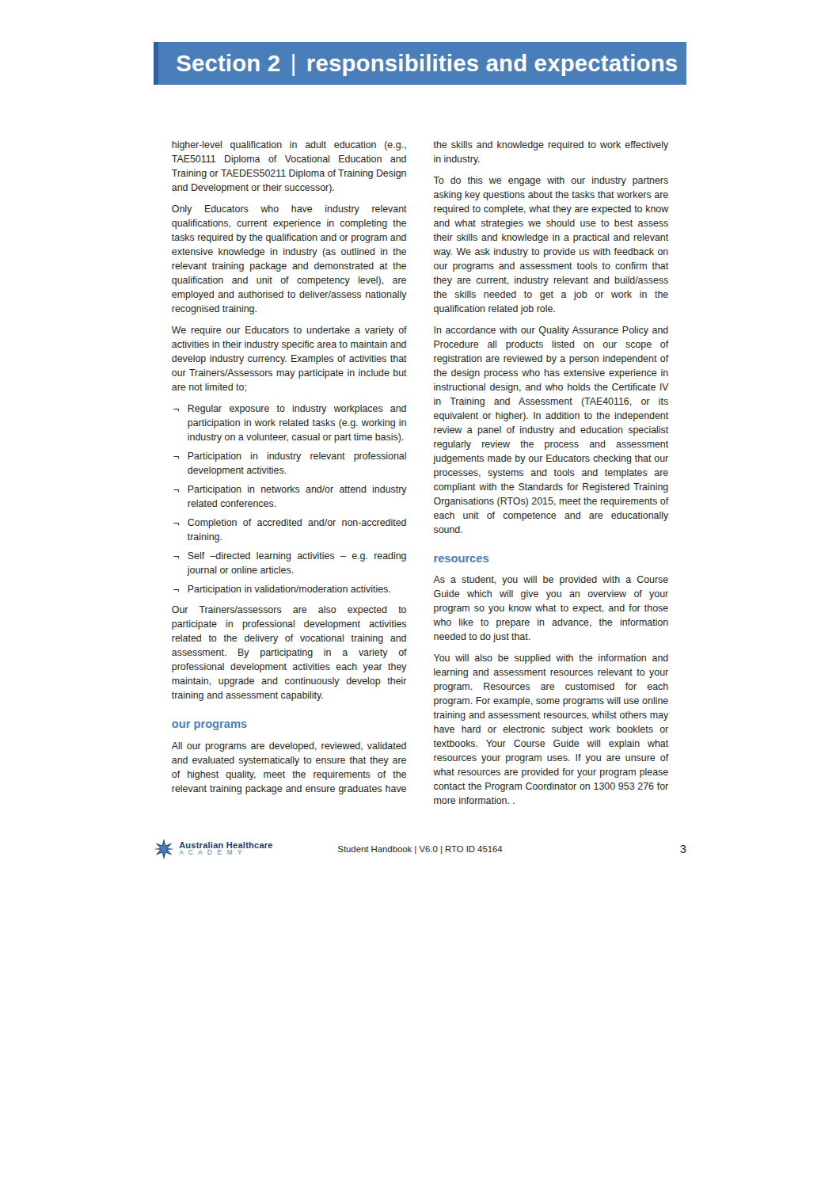Section 2 | responsibilities and expectations
higher-level qualification in adult education (e.g., TAE50111 Diploma of Vocational Education and Training or TAEDES50211 Diploma of Training Design and Development or their successor).
Only Educators who have industry relevant qualifications, current experience in completing the tasks required by the qualification and or program and extensive knowledge in industry (as outlined in the relevant training package and demonstrated at the qualification and unit of competency level), are employed and authorised to deliver/assess nationally recognised training.
We require our Educators to undertake a variety of activities in their industry specific area to maintain and develop industry currency. Examples of activities that our Trainers/Assessors may participate in include but are not limited to;
Regular exposure to industry workplaces and participation in work related tasks (e.g. working in industry on a volunteer, casual or part time basis).
Participation in industry relevant professional development activities.
Participation in networks and/or attend industry related conferences.
Completion of accredited and/or non-accredited training.
Self –directed learning activities – e.g. reading journal or online articles.
Participation in validation/moderation activities.
Our Trainers/assessors are also expected to participate in professional development activities related to the delivery of vocational training and assessment. By participating in a variety of professional development activities each year they maintain, upgrade and continuously develop their training and assessment capability.
our programs
All our programs are developed, reviewed, validated and evaluated systematically to ensure that they are of highest quality, meet the requirements of the relevant training package and ensure graduates have the skills and knowledge required to work effectively in industry.
To do this we engage with our industry partners asking key questions about the tasks that workers are required to complete, what they are expected to know and what strategies we should use to best assess their skills and knowledge in a practical and relevant way. We ask industry to provide us with feedback on our programs and assessment tools to confirm that they are current, industry relevant and build/assess the skills needed to get a job or work in the qualification related job role.
In accordance with our Quality Assurance Policy and Procedure all products listed on our scope of registration are reviewed by a person independent of the design process who has extensive experience in instructional design, and who holds the Certificate lV in Training and Assessment (TAE40116, or its equivalent or higher). In addition to the independent review a panel of industry and education specialist regularly review the process and assessment judgements made by our Educators checking that our processes, systems and tools and templates are compliant with the Standards for Registered Training Organisations (RTOs) 2015, meet the requirements of each unit of competence and are educationally sound.
resources
As a student, you will be provided with a Course Guide which will give you an overview of your program so you know what to expect, and for those who like to prepare in advance, the information needed to do just that.
You will also be supplied with the information and learning and assessment resources relevant to your program. Resources are customised for each program. For example, some programs will use online training and assessment resources, whilst others may have hard or electronic subject work booklets or textbooks. Your Course Guide will explain what resources your program uses. If you are unsure of what resources are provided for your program please contact the Program Coordinator on 1300 953 276 for more information. .
Australian Healthcare
A C A D E M Y
Student Handbook | V6.0 | RTO ID 45164
3